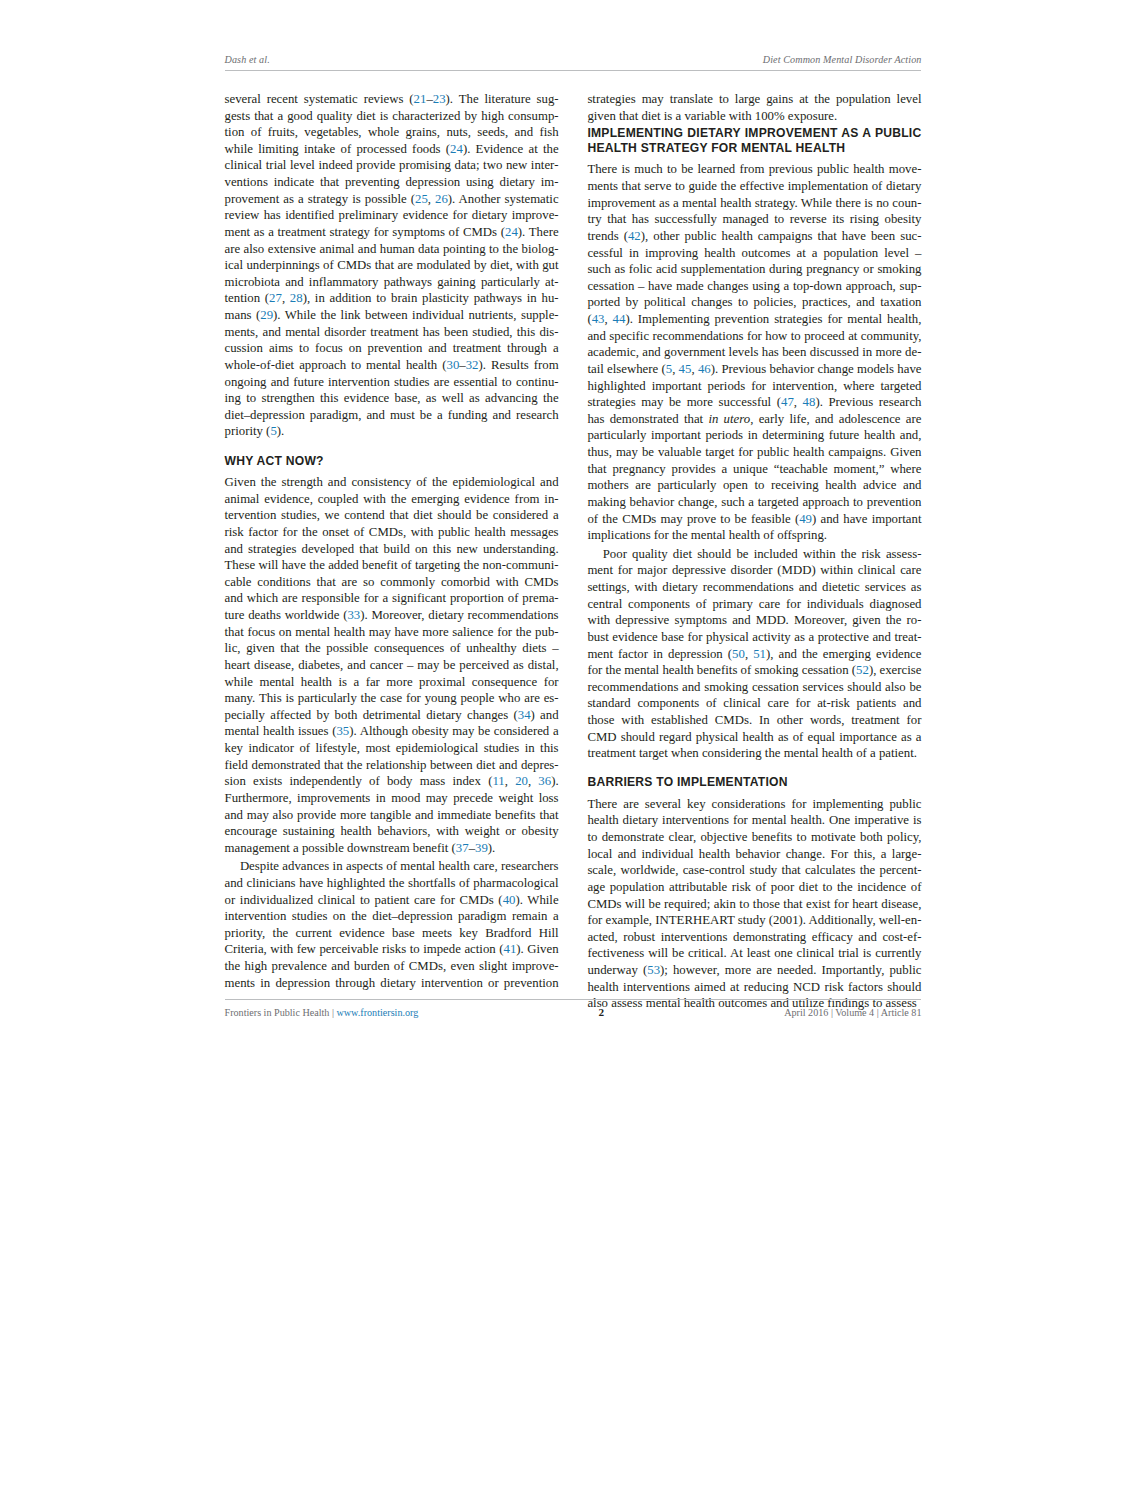Dash et al.
Diet Common Mental Disorder Action
several recent systematic reviews (21–23). The literature suggests that a good quality diet is characterized by high consumption of fruits, vegetables, whole grains, nuts, seeds, and fish while limiting intake of processed foods (24). Evidence at the clinical trial level indeed provide promising data; two new interventions indicate that preventing depression using dietary improvement as a strategy is possible (25, 26). Another systematic review has identified preliminary evidence for dietary improvement as a treatment strategy for symptoms of CMDs (24). There are also extensive animal and human data pointing to the biological underpinnings of CMDs that are modulated by diet, with gut microbiota and inflammatory pathways gaining particularly attention (27, 28), in addition to brain plasticity pathways in humans (29). While the link between individual nutrients, supplements, and mental disorder treatment has been studied, this discussion aims to focus on prevention and treatment through a whole-of-diet approach to mental health (30–32). Results from ongoing and future intervention studies are essential to continuing to strengthen this evidence base, as well as advancing the diet–depression paradigm, and must be a funding and research priority (5).
WHY ACT NOW?
Given the strength and consistency of the epidemiological and animal evidence, coupled with the emerging evidence from intervention studies, we contend that diet should be considered a risk factor for the onset of CMDs, with public health messages and strategies developed that build on this new understanding. These will have the added benefit of targeting the non-communicable conditions that are so commonly comorbid with CMDs and which are responsible for a significant proportion of premature deaths worldwide (33). Moreover, dietary recommendations that focus on mental health may have more salience for the public, given that the possible consequences of unhealthy diets – heart disease, diabetes, and cancer – may be perceived as distal, while mental health is a far more proximal consequence for many. This is particularly the case for young people who are especially affected by both detrimental dietary changes (34) and mental health issues (35). Although obesity may be considered a key indicator of lifestyle, most epidemiological studies in this field demonstrated that the relationship between diet and depression exists independently of body mass index (11, 20, 36). Furthermore, improvements in mood may precede weight loss and may also provide more tangible and immediate benefits that encourage sustaining health behaviors, with weight or obesity management a possible downstream benefit (37–39).
Despite advances in aspects of mental health care, researchers and clinicians have highlighted the shortfalls of pharmacological or individualized clinical to patient care for CMDs (40). While intervention studies on the diet–depression paradigm remain a priority, the current evidence base meets key Bradford Hill Criteria, with few perceivable risks to impede action (41). Given the high prevalence and burden of CMDs, even slight improvements in depression through dietary intervention or prevention strategies may translate to large gains at the population level given that diet is a variable with 100% exposure.
IMPLEMENTING DIETARY IMPROVEMENT AS A PUBLIC HEALTH STRATEGY FOR MENTAL HEALTH
There is much to be learned from previous public health movements that serve to guide the effective implementation of dietary improvement as a mental health strategy. While there is no country that has successfully managed to reverse its rising obesity trends (42), other public health campaigns that have been successful in improving health outcomes at a population level – such as folic acid supplementation during pregnancy or smoking cessation – have made changes using a top-down approach, supported by political changes to policies, practices, and taxation (43, 44). Implementing prevention strategies for mental health, and specific recommendations for how to proceed at community, academic, and government levels has been discussed in more detail elsewhere (5, 45, 46). Previous behavior change models have highlighted important periods for intervention, where targeted strategies may be more successful (47, 48). Previous research has demonstrated that in utero, early life, and adolescence are particularly important periods in determining future health and, thus, may be valuable target for public health campaigns. Given that pregnancy provides a unique “teachable moment,” where mothers are particularly open to receiving health advice and making behavior change, such a targeted approach to prevention of the CMDs may prove to be feasible (49) and have important implications for the mental health of offspring.
Poor quality diet should be included within the risk assessment for major depressive disorder (MDD) within clinical care settings, with dietary recommendations and dietetic services as central components of primary care for individuals diagnosed with depressive symptoms and MDD. Moreover, given the robust evidence base for physical activity as a protective and treatment factor in depression (50, 51), and the emerging evidence for the mental health benefits of smoking cessation (52), exercise recommendations and smoking cessation services should also be standard components of clinical care for at-risk patients and those with established CMDs. In other words, treatment for CMD should regard physical health as of equal importance as a treatment target when considering the mental health of a patient.
BARRIERS TO IMPLEMENTATION
There are several key considerations for implementing public health dietary interventions for mental health. One imperative is to demonstrate clear, objective benefits to motivate both policy, local and individual health behavior change. For this, a large-scale, worldwide, case-control study that calculates the percentage population attributable risk of poor diet to the incidence of CMDs will be required; akin to those that exist for heart disease, for example, INTERHEART study (2001). Additionally, well-enacted, robust interventions demonstrating efficacy and cost-effectiveness will be critical. At least one clinical trial is currently underway (53); however, more are needed. Importantly, public health interventions aimed at reducing NCD risk factors should also assess mental health outcomes and utilize findings to assess
Frontiers in Public Health | www.frontiersin.org
2
April 2016 | Volume 4 | Article 81